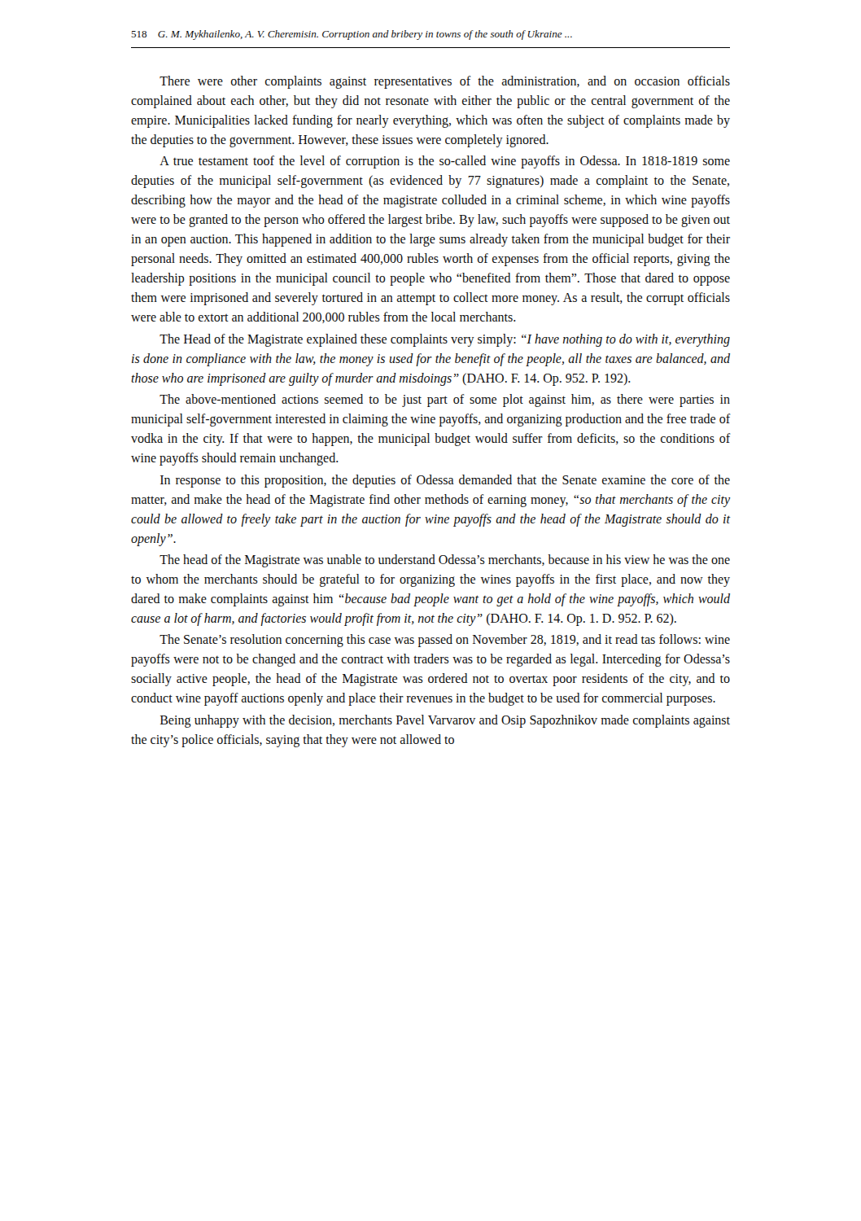518 G. M. Mykhailenko, A. V. Cheremisin. Corruption and bribery in towns of the south of Ukraine ...
There were other complaints against representatives of the administration, and on occasion officials complained about each other, but they did not resonate with either the public or the central government of the empire. Municipalities lacked funding for nearly everything, which was often the subject of complaints made by the deputies to the government. However, these issues were completely ignored.
A true testament toof the level of corruption is the so-called wine payoffs in Odessa. In 1818-1819 some deputies of the municipal self-government (as evidenced by 77 signatures) made a complaint to the Senate, describing how the mayor and the head of the magistrate colluded in a criminal scheme, in which wine payoffs were to be granted to the person who offered the largest bribe. By law, such payoffs were supposed to be given out in an open auction. This happened in addition to the large sums already taken from the municipal budget for their personal needs. They omitted an estimated 400,000 rubles worth of expenses from the official reports, giving the leadership positions in the municipal council to people who “benefited from them”. Those that dared to oppose them were imprisoned and severely tortured in an attempt to collect more money. As a result, the corrupt officials were able to extort an additional 200,000 rubles from the local merchants.
The Head of the Magistrate explained these complaints very simply: “I have nothing to do with it, everything is done in compliance with the law, the money is used for the benefit of the people, all the taxes are balanced, and those who are imprisoned are guilty of murder and misdoings” (DAHO. F. 14. Op. 952. P. 192).
The above-mentioned actions seemed to be just part of some plot against him, as there were parties in municipal self-government interested in claiming the wine payoffs, and organizing production and the free trade of vodka in the city. If that were to happen, the municipal budget would suffer from deficits, so the conditions of wine payoffs should remain unchanged.
In response to this proposition, the deputies of Odessa demanded that the Senate examine the core of the matter, and make the head of the Magistrate find other methods of earning money, “so that merchants of the city could be allowed to freely take part in the auction for wine payoffs and the head of the Magistrate should do it openly”.
The head of the Magistrate was unable to understand Odessa’s merchants, because in his view he was the one to whom the merchants should be grateful to for organizing the wines payoffs in the first place, and now they dared to make complaints against him “because bad people want to get a hold of the wine payoffs, which would cause a lot of harm, and factories would profit from it, not the city” (DAHO. F. 14. Op. 1. D. 952. P. 62).
The Senate’s resolution concerning this case was passed on November 28, 1819, and it read tas follows: wine payoffs were not to be changed and the contract with traders was to be regarded as legal. Interceding for Odessa’s socially active people, the head of the Magistrate was ordered not to overtax poor residents of the city, and to conduct wine payoff auctions openly and place their revenues in the budget to be used for commercial purposes.
Being unhappy with the decision, merchants Pavel Varvarov and Osip Sapozhnikov made complaints against the city’s police officials, saying that they were not allowed to